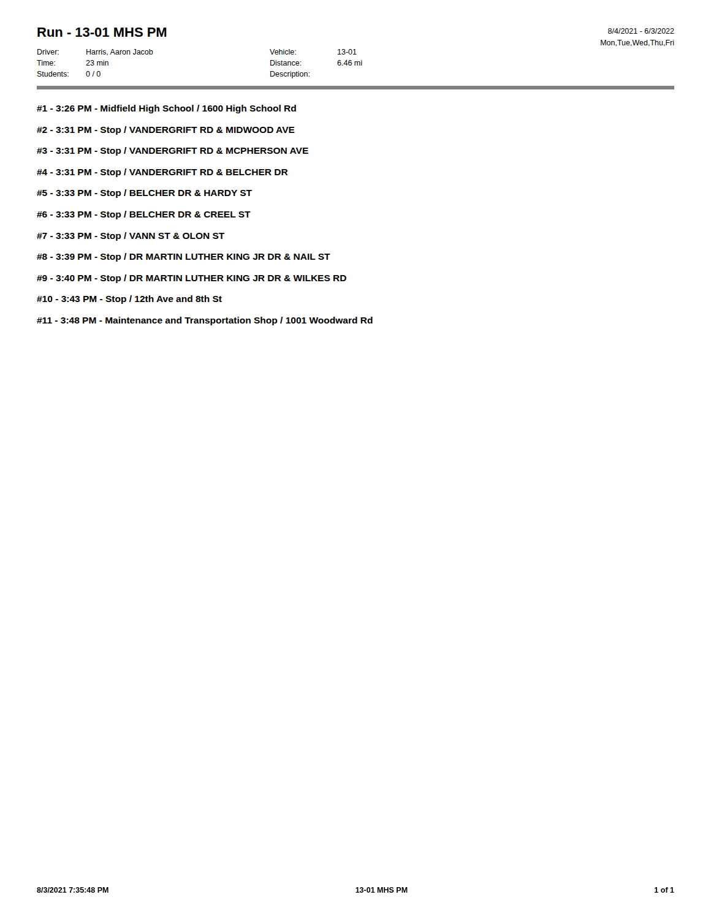8/4/2021 - 6/3/2022
Mon,Tue,Wed,Thu,Fri
Run - 13-01 MHS PM
| Driver: | Harris, Aaron Jacob | Vehicle: | 13-01 |
| Time: | 23 min | Distance: | 6.46 mi |
| Students: | 0 / 0 | Description: | |
#1 - 3:26 PM - Midfield High School / 1600 High School Rd
#2 - 3:31 PM - Stop / VANDERGRIFT RD & MIDWOOD AVE
#3 - 3:31 PM - Stop / VANDERGRIFT RD & MCPHERSON AVE
#4 - 3:31 PM - Stop / VANDERGRIFT RD & BELCHER DR
#5 - 3:33 PM - Stop / BELCHER DR & HARDY ST
#6 - 3:33 PM - Stop / BELCHER DR & CREEL ST
#7 - 3:33 PM - Stop / VANN ST & OLON ST
#8 - 3:39 PM - Stop / DR MARTIN LUTHER KING JR DR & NAIL ST
#9 - 3:40 PM - Stop / DR MARTIN LUTHER KING JR DR & WILKES RD
#10 - 3:43 PM - Stop / 12th Ave and 8th St
#11 - 3:48 PM - Maintenance and Transportation Shop / 1001 Woodward Rd
8/3/2021 7:35:48 PM
13-01 MHS PM
1 of 1